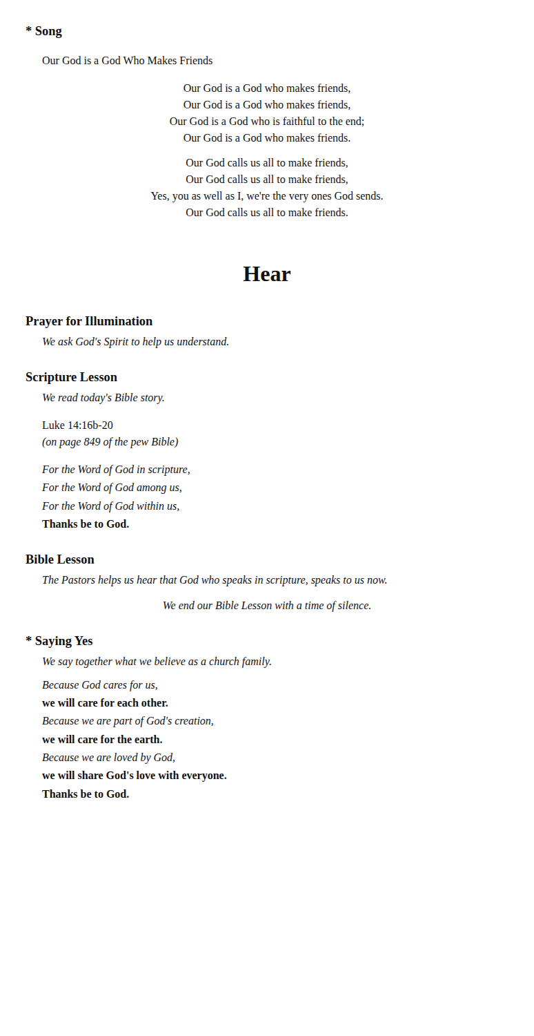* Song
Our God is a God Who Makes Friends
Our God is a God who makes friends,
Our God is a God who makes friends,
Our God is a God who is faithful to the end;
Our God is a God who makes friends.
Our God calls us all to make friends,
Our God calls us all to make friends,
Yes, you as well as I, we're the very ones God sends.
Our God calls us all to make friends.
Hear
Prayer for Illumination
We ask God's Spirit to help us understand.
Scripture Lesson
We read today's Bible story.
Luke 14:16b-20
(on page 849 of the pew Bible)
For the Word of God in scripture,
For the Word of God among us,
For the Word of God within us,
Thanks be to God.
Bible Lesson
The Pastors helps us hear that God who speaks in scripture, speaks to us now.
We end our Bible Lesson with a time of silence.
* Saying Yes
We say together what we believe as a church family.
Because God cares for us,
we will care for each other.
Because we are part of God's creation,
we will care for the earth.
Because we are loved by God,
we will share God's love with everyone.
Thanks be to God.